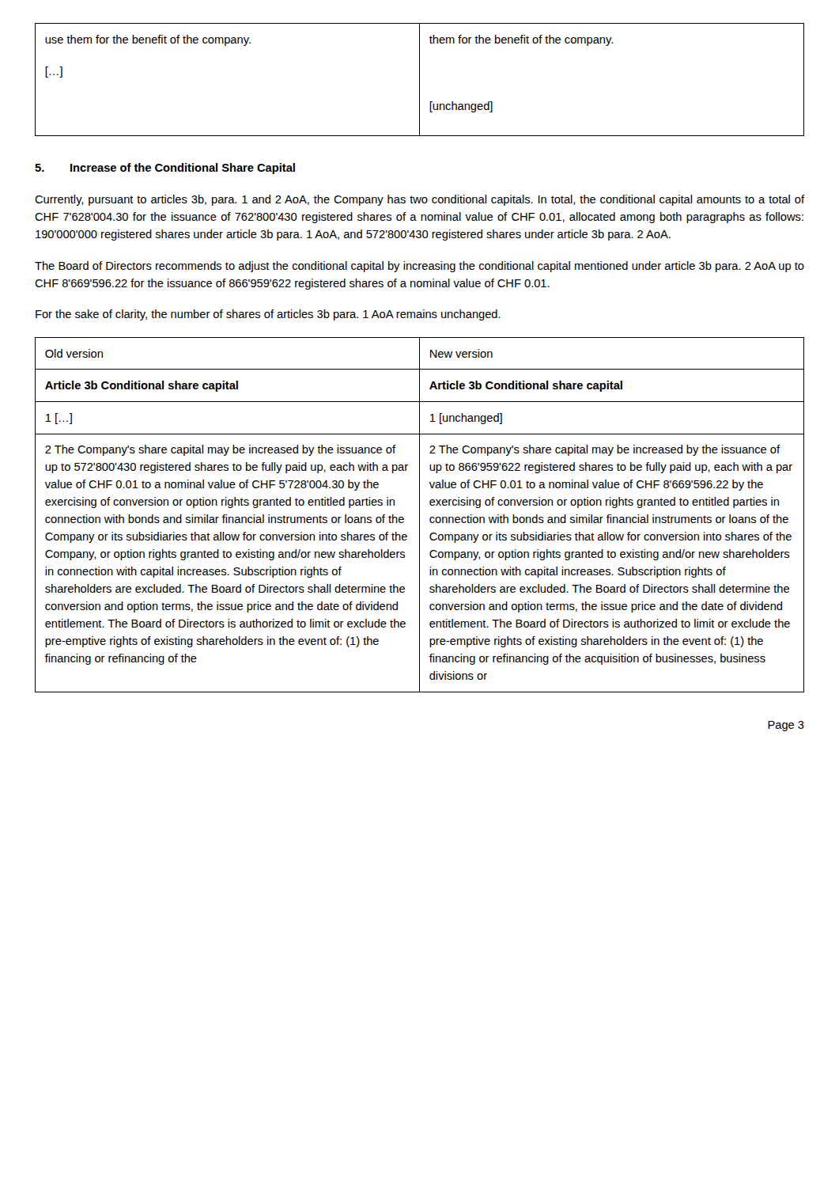| use them for the benefit of the company. […] | them for the benefit of the company. [unchanged] |
5. Increase of the Conditional Share Capital
Currently, pursuant to articles 3b, para. 1 and 2 AoA, the Company has two conditional capitals. In total, the conditional capital amounts to a total of CHF 7'628'004.30 for the issuance of 762'800'430 registered shares of a nominal value of CHF 0.01, allocated among both paragraphs as follows: 190'000'000 registered shares under article 3b para. 1 AoA, and 572'800'430 registered shares under article 3b para. 2 AoA.
The Board of Directors recommends to adjust the conditional capital by increasing the conditional capital mentioned under article 3b para. 2 AoA up to CHF 8'669'596.22 for the issuance of 866'959'622 registered shares of a nominal value of CHF 0.01.
For the sake of clarity, the number of shares of articles 3b para. 1 AoA remains unchanged.
| Old version | New version |
| Article 3b Conditional share capital | Article 3b Conditional share capital |
| 1 […] | 1 [unchanged] |
| 2 The Company's share capital may be increased by the issuance of up to 572'800'430 registered shares to be fully paid up, each with a par value of CHF 0.01 to a nominal value of CHF 5'728'004.30 by the exercising of conversion or option rights granted to entitled parties in connection with bonds and similar financial instruments or loans of the Company or its subsidiaries that allow for conversion into shares of the Company, or option rights granted to existing and/or new shareholders in connection with capital increases. Subscription rights of shareholders are excluded. The Board of Directors shall determine the conversion and option terms, the issue price and the date of dividend entitlement. The Board of Directors is authorized to limit or exclude the pre-emptive rights of existing shareholders in the event of: (1) the financing or refinancing of the | 2 The Company's share capital may be increased by the issuance of up to 866'959'622 registered shares to be fully paid up, each with a par value of CHF 0.01 to a nominal value of CHF 8'669'596.22 by the exercising of conversion or option rights granted to entitled parties in connection with bonds and similar financial instruments or loans of the Company or its subsidiaries that allow for conversion into shares of the Company, or option rights granted to existing and/or new shareholders in connection with capital increases. Subscription rights of shareholders are excluded. The Board of Directors shall determine the conversion and option terms, the issue price and the date of dividend entitlement. The Board of Directors is authorized to limit or exclude the pre-emptive rights of existing shareholders in the event of: (1) the financing or refinancing of the acquisition of businesses, business divisions or |
Page 3